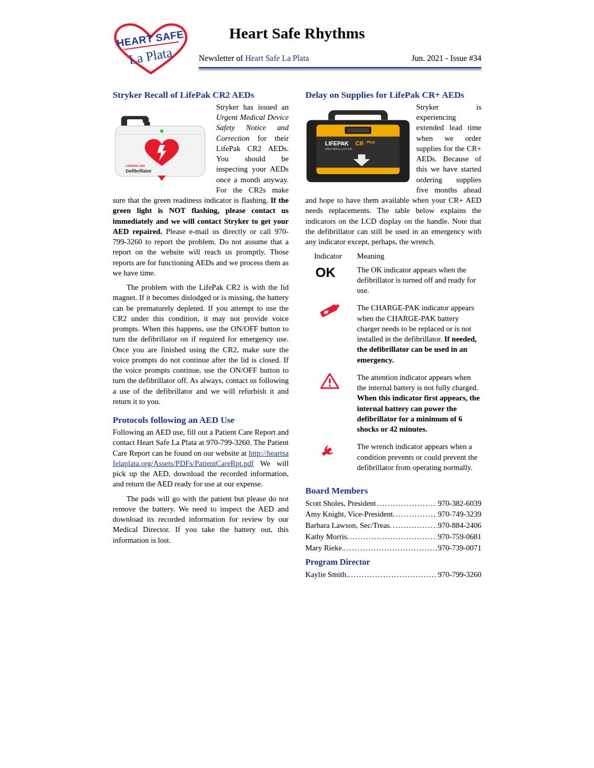HEART SAFE La Plata
Heart Safe Rhythms
Newsletter of Heart Safe La Plata
Jun. 2021 - Issue #34
Stryker Recall of LifePak CR2 AEDs
LIFEPAK CR2 Defibrillator
Stryker has issued an Urgent Medical Device Safety Notice and Correction for their LifePak CR2 AEDs. You should be inspecting your AEDs once a month anyway. For the CR2s make sure that the green readiness indicator is flashing. If the green light is NOT flashing, please contact us immediately and we will contact Stryker to get your AED repaired. Please e-mail us directly or call 970-799-3260 to report the problem. Do not assume that a report on the website will reach us promptly. Those reports are for functioning AEDs and we process them as we have time.
The problem with the LifePak CR2 is with the lid magnet. If it becomes dislodged or is missing, the battery can be prematurely depleted. If you attempt to use the CR2 under this condition, it may not provide voice prompts. When this happens, use the ON/OFF button to turn the defibrillator on if required for emergency use. Once you are finished using the CR2, make sure the voice prompts do not continue after the lid is closed. If the voice prompts continue, use the ON/OFF button to turn the defibrillator off. As always, contact us following a use of the defibrillator and we will refurbish it and return it to you.
Protocols following an AED Use
Following an AED use, fill out a Patient Care Report and contact Heart Safe La Plata at 970-799-3260. The Patient Care Report can be found on our website at http://heartsafelaplata.org/Assets/PDFs/PatientCareRpt.pdf We will pick up the AED, download the recorded information, and return the AED ready for use at our expense.
The pads will go with the patient but please do not remove the battery. We need to inspect the AED and download its recorded information for review by our Medical Director. If you take the battery out, this information is lost.
Delay on Supplies for LifePak CR+ AEDs
LIFEPAK CR Plus DEFIBRILLATOR
Stryker is experiencing extended lead time when we order supplies for the CR+ AEDs. Because of this we have started ordering supplies five months ahead and hope to have them available when your CR+ AED needs replacements. The table below explains the indicators on the LCD display on the handle. Note that the defibrillator can still be used in an emergency with any indicator except, perhaps, the wrench.
| Indicator | Meaning |
| --- | --- |
| OK | The OK indicator appears when the defibrillator is turned off and ready for use. |
| | The CHARGE-PAK indicator appears when the CHARGE-PAK battery charger needs to be replaced or is not installed in the defibrillator. If needed, the defibrillator can be used in an emergency. |
| | The attention indicator appears when the internal battery is not fully charged. When this indicator first appears, the internal battery can power the defibrillator for a minimum of 6 shocks or 42 minutes. |
| | The wrench indicator appears when a condition prevents or could prevent the defibrillator from operating normally. |
Board Members
Scott Sholes, President.......................................................... 970-382-6039
Amy Knight, Vice-President........................................................... 970-749-3239
Barbara Lawson, Sec/Treas........................................................... 970-884-2406
Kathy Morris........................................................... 970-759-0681
Mary Rieke............................................................ 970-739-0071
Program Director
Kaylie Smith............................................................ 970-799-3260